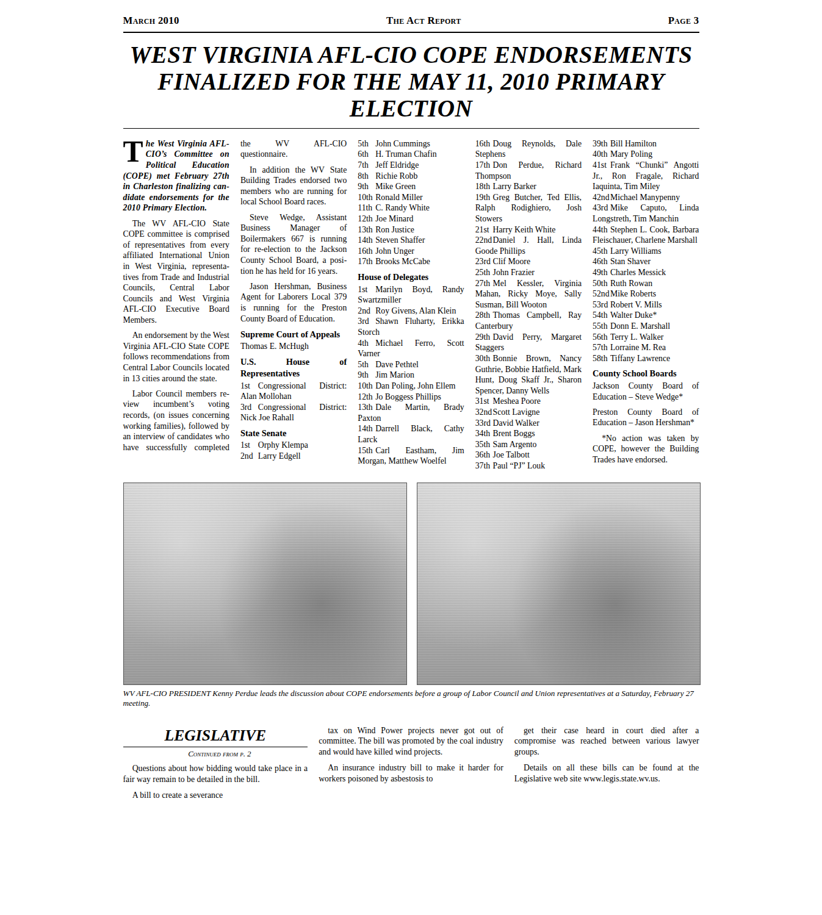March 2010
The Act Report
Page 3
West Virginia AFL-CIO COPE Endorsements Finalized for the May 11, 2010 Primary Election
The West Virginia AFL-CIO’s Committee on Political Education (COPE) met February 27th in Charleston finalizing candidate endorsements for the 2010 Primary Election.
The WV AFL-CIO State COPE committee is comprised of representatives from every affiliated International Union in West Virginia, representatives from Trade and Industrial Councils, Central Labor Councils and West Virginia AFL-CIO Executive Board Members.
An endorsement by the West Virginia AFL-CIO State COPE follows recommendations from Central Labor Councils located in 13 cities around the state.
Labor Council members review incumbent’s voting records, (on issues concerning working families), followed by an interview of candidates who have successfully completed the WV AFL-CIO questionnaire.
In addition the WV State Building Trades endorsed two members who are running for local School Board races.
Steve Wedge, Assistant Business Manager of Boilermakers 667 is running for re-election to the Jackson County School Board, a position he has held for 16 years.
Jason Hershman, Business Agent for Laborers Local 379 is running for the Preston County Board of Education.
Supreme Court of Appeals
Thomas E. McHugh
U.S. House of Representatives
1st Congressional District: Alan Mollohan
3rd Congressional District: Nick Joe Rahall
State Senate
1st Orphy Klempa
2nd Larry Edgell
5th John Cummings
6th H. Truman Chafin
7th Jeff Eldridge
8th Richie Robb
9th Mike Green
10th Ronald Miller
11th C. Randy White
12th Joe Minard
13th Ron Justice
14th Steven Shaffer
16th John Unger
17th Brooks McCabe
House of Delegates
1st Marilyn Boyd, Randy Swartzmiller
2nd Roy Givens, Alan Klein
3rd Shawn Fluharty, Erikka Storch
4th Michael Ferro, Scott Varner
5th Dave Pethtel
9th Jim Marion
10th Dan Poling, John Ellem
12th Jo Boggess Phillips
13th Dale Martin, Brady Paxton
14th Darrell Black, Cathy Larck
15th Carl Eastham, Jim Morgan, Matthew Woelfel
16th Doug Reynolds, Dale Stephens
17th Don Perdue, Richard Thompson
18th Larry Barker
19th Greg Butcher, Ted Ellis, Ralph Rodighiero, Josh Stowers
21st Harry Keith White
22nd Daniel J. Hall, Linda Goode Phillips
23rd Clif Moore
25th John Frazier
27th Mel Kessler, Virginia Mahan, Ricky Moye, Sally Susman, Bill Wooton
28th Thomas Campbell, Ray Canterbury
29th David Perry, Margaret Staggers
30th Bonnie Brown, Nancy Guthrie, Bobbie Hatfield, Mark Hunt, Doug Skaff Jr., Sharon Spencer, Danny Wells
31st Meshea Poore
32nd Scott Lavigne
33rd David Walker
34th Brent Boggs
35th Sam Argento
36th Joe Talbott
37th Paul “PJ” Louk
39th Bill Hamilton
40th Mary Poling
41st Frank “Chunki” Angotti Jr., Ron Fragale, Richard Iaquinta, Tim Miley
42nd Michael Manypenny
43rd Mike Caputo, Linda Longstreth, Tim Manchin
44th Stephen L. Cook, Barbara Fleischauer, Charlene Marshall
45th Larry Williams
46th Stan Shaver
49th Charles Messick
50th Ruth Rowan
52nd Mike Roberts
53rd Robert V. Mills
54th Walter Duke*
55th Donn E. Marshall
56th Terry L. Walker
57th Lorraine M. Rea
58th Tiffany Lawrence
County School Boards
Jackson County Board of Education – Steve Wedge*
Preston County Board of Education – Jason Hershman*
*No action was taken by COPE, however the Building Trades have endorsed.
WV AFL-CIO PRESIDENT Kenny Perdue leads the discussion about COPE endorsements before a group of Labor Council and Union representatives at a Saturday, February 27 meeting.
Legislative
Continued from p. 2
Questions about how bidding would take place in a fair way remain to be detailed in the bill.
A bill to create a severance
tax on Wind Power projects never got out of committee. The bill was promoted by the coal industry and would have killed wind projects.
An insurance industry bill to make it harder for workers poisoned by asbestosis to
get their case heard in court died after a compromise was reached between various lawyer groups.
Details on all these bills can be found at the Legislative web site www.legis.state.wv.us.